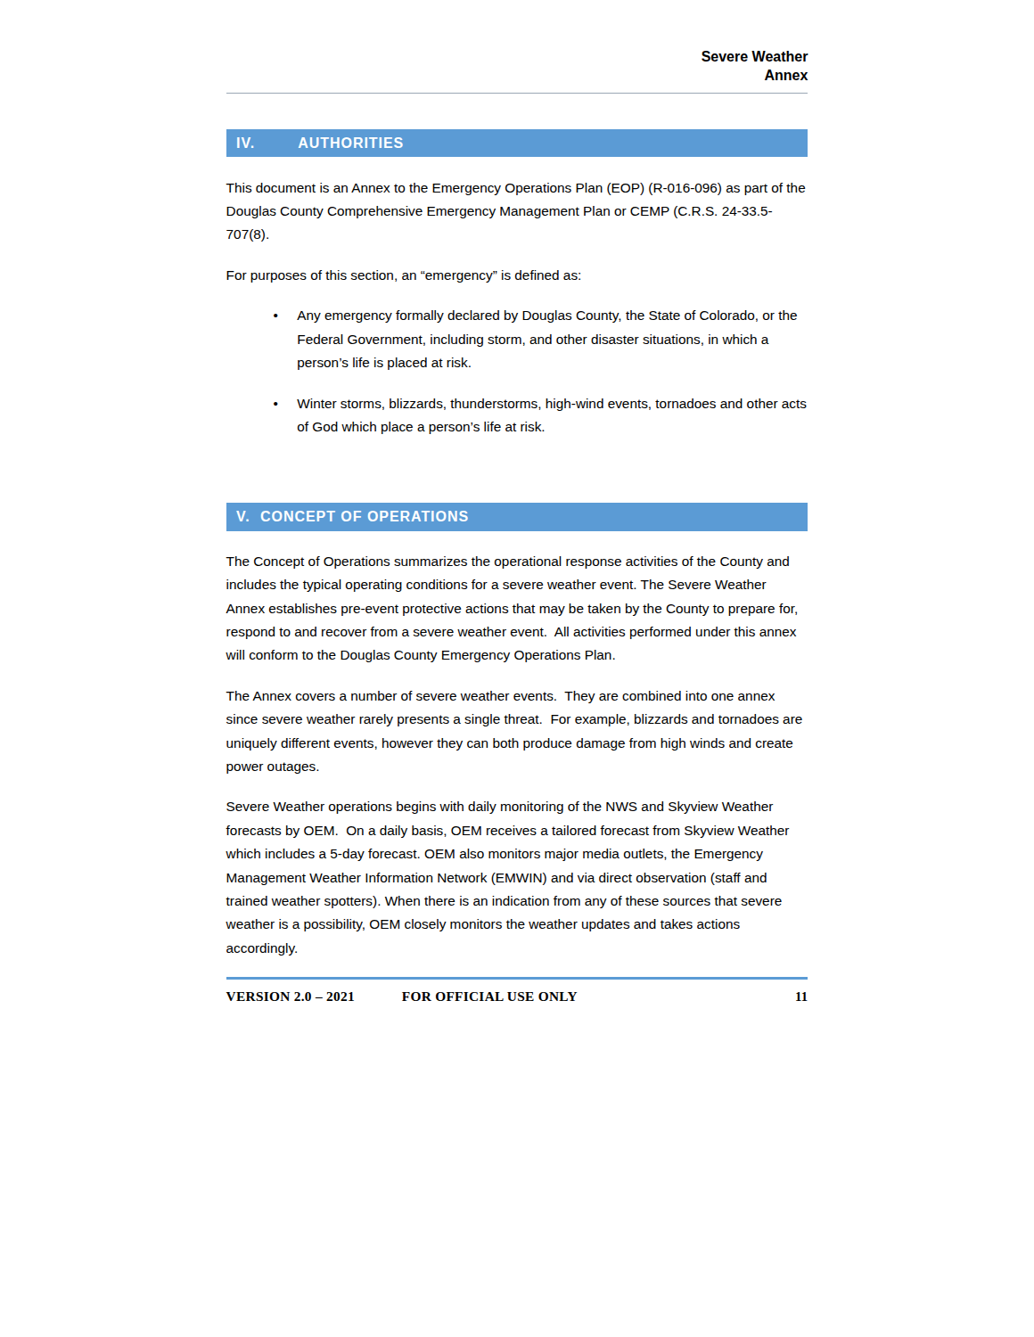Severe Weather
Annex
IV. AUTHORITIES
This document is an Annex to the Emergency Operations Plan (EOP) (R-016-096) as part of the Douglas County Comprehensive Emergency Management Plan or CEMP (C.R.S. 24-33.5-707(8).
For purposes of this section, an “emergency” is defined as:
Any emergency formally declared by Douglas County, the State of Colorado, or the Federal Government, including storm, and other disaster situations, in which a person’s life is placed at risk.
Winter storms, blizzards, thunderstorms, high-wind events, tornadoes and other acts of God which place a person’s life at risk.
V. CONCEPT OF OPERATIONS
The Concept of Operations summarizes the operational response activities of the County and includes the typical operating conditions for a severe weather event. The Severe Weather Annex establishes pre-event protective actions that may be taken by the County to prepare for, respond to and recover from a severe weather event. All activities performed under this annex will conform to the Douglas County Emergency Operations Plan.
The Annex covers a number of severe weather events. They are combined into one annex since severe weather rarely presents a single threat. For example, blizzards and tornadoes are uniquely different events, however they can both produce damage from high winds and create power outages.
Severe Weather operations begins with daily monitoring of the NWS and Skyview Weather forecasts by OEM. On a daily basis, OEM receives a tailored forecast from Skyview Weather which includes a 5-day forecast. OEM also monitors major media outlets, the Emergency Management Weather Information Network (EMWIN) and via direct observation (staff and trained weather spotters). When there is an indication from any of these sources that severe weather is a possibility, OEM closely monitors the weather updates and takes actions accordingly.
VERSION 2.0 – 2021 FOR OFFICIAL USE ONLY 11